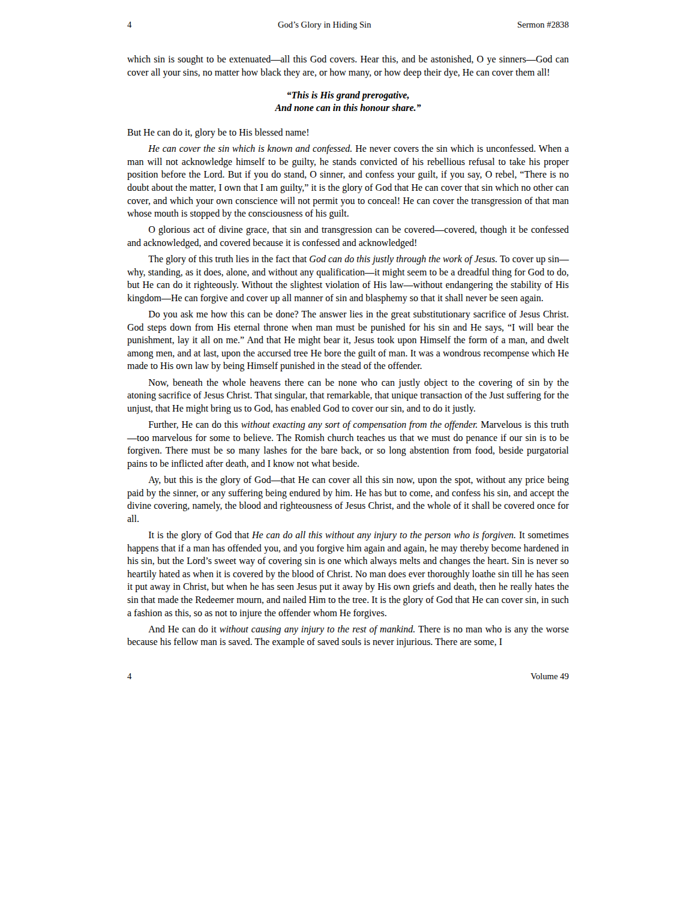4 God’s Glory in Hiding Sin Sermon #2838
which sin is sought to be extenuated—all this God covers. Hear this, and be astonished, O ye sinners—God can cover all your sins, no matter how black they are, or how many, or how deep their dye, He can cover them all!
“This is His grand prerogative,
And none can in this honour share.”
But He can do it, glory be to His blessed name!
He can cover the sin which is known and confessed. He never covers the sin which is unconfessed. When a man will not acknowledge himself to be guilty, he stands convicted of his rebellious refusal to take his proper position before the Lord. But if you do stand, O sinner, and confess your guilt, if you say, O rebel, “There is no doubt about the matter, I own that I am guilty,” it is the glory of God that He can cover that sin which no other can cover, and which your own conscience will not permit you to conceal! He can cover the transgression of that man whose mouth is stopped by the consciousness of his guilt.
O glorious act of divine grace, that sin and transgression can be covered—covered, though it be confessed and acknowledged, and covered because it is confessed and acknowledged!
The glory of this truth lies in the fact that God can do this justly through the work of Jesus. To cover up sin—why, standing, as it does, alone, and without any qualification—it might seem to be a dreadful thing for God to do, but He can do it righteously. Without the slightest violation of His law—without endangering the stability of His kingdom—He can forgive and cover up all manner of sin and blasphemy so that it shall never be seen again.
Do you ask me how this can be done? The answer lies in the great substitutionary sacrifice of Jesus Christ. God steps down from His eternal throne when man must be punished for his sin and He says, “I will bear the punishment, lay it all on me.” And that He might bear it, Jesus took upon Himself the form of a man, and dwelt among men, and at last, upon the accursed tree He bore the guilt of man. It was a wondrous recompense which He made to His own law by being Himself punished in the stead of the offender.
Now, beneath the whole heavens there can be none who can justly object to the covering of sin by the atoning sacrifice of Jesus Christ. That singular, that remarkable, that unique transaction of the Just suffering for the unjust, that He might bring us to God, has enabled God to cover our sin, and to do it justly.
Further, He can do this without exacting any sort of compensation from the offender. Marvelous is this truth—too marvelous for some to believe. The Romish church teaches us that we must do penance if our sin is to be forgiven. There must be so many lashes for the bare back, or so long abstention from food, beside purgatorial pains to be inflicted after death, and I know not what beside.
Ay, but this is the glory of God—that He can cover all this sin now, upon the spot, without any price being paid by the sinner, or any suffering being endured by him. He has but to come, and confess his sin, and accept the divine covering, namely, the blood and righteousness of Jesus Christ, and the whole of it shall be covered once for all.
It is the glory of God that He can do all this without any injury to the person who is forgiven. It sometimes happens that if a man has offended you, and you forgive him again and again, he may thereby become hardened in his sin, but the Lord’s sweet way of covering sin is one which always melts and changes the heart. Sin is never so heartily hated as when it is covered by the blood of Christ. No man does ever thoroughly loathe sin till he has seen it put away in Christ, but when he has seen Jesus put it away by His own griefs and death, then he really hates the sin that made the Redeemer mourn, and nailed Him to the tree. It is the glory of God that He can cover sin, in such a fashion as this, so as not to injure the offender whom He forgives.
And He can do it without causing any injury to the rest of mankind. There is no man who is any the worse because his fellow man is saved. The example of saved souls is never injurious. There are some, I
4 Volume 49